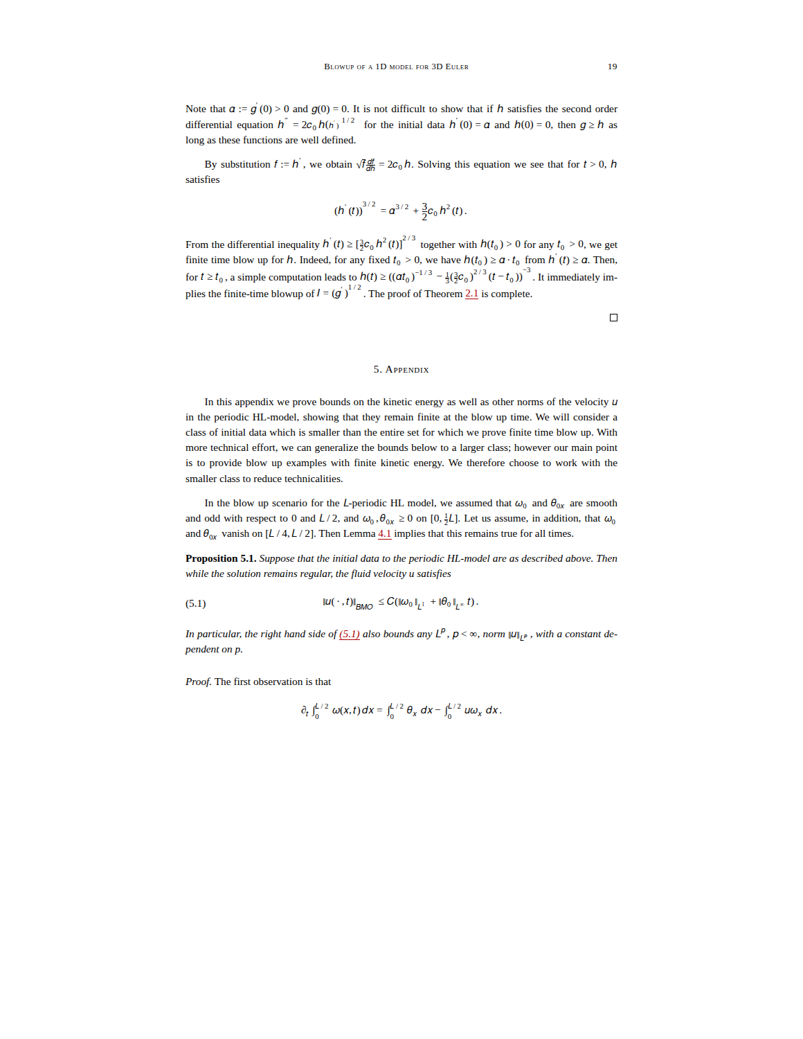Blowup of a 1D model for 3D Euler 19
Note that α:=g′(0)>0 and g(0)=0. It is not difficult to show that if h satisfies the second order differential equation h″=2c0h(h′)1/2 for the initial data h′(0)=α and h(0)=0, then g≥h as long as these functions are well defined.
By substitution f:=h′, we obtain fdfdh=2c0h. Solving this equation we see that for t>0, h satisfies
(h′(t))3/2 = α3/2 + 32 c0 h2 (t) .
From the differential inequality h′(t)≥[32c0h2(t)]2/3 together with h(t0)>0 for any t0>0, we get finite time blow up for h. Indeed, for any fixed t0>0, we have h(t0)≥α·t0 from h′(t)≥α. Then, for t≥t0, a simple computation leads to h(t)≥((αt0)−1/3−13(32c0)2/3(t−t0))−3. It immediately implies the finite-time blowup of I=(g′)1/2. The proof of Theorem 2.1 is complete.
5. Appendix
In this appendix we prove bounds on the kinetic energy as well as other norms of the velocity u in the periodic HL-model, showing that they remain finite at the blow up time. We will consider a class of initial data which is smaller than the entire set for which we prove finite time blow up. With more technical effort, we can generalize the bounds below to a larger class; however our main point is to provide blow up examples with finite kinetic energy. We therefore choose to work with the smaller class to reduce technicalities.
In the blow up scenario for the L-periodic HL model, we assumed that ω0 and θ0x are smooth and odd with respect to 0 and L/2, and ω0,θ0x≥0 on [0,12L]. Let us assume, in addition, that ω0 and θ0x vanish on [L/4,L/2]. Then Lemma 4.1 implies that this remains true for all times.
Proposition 5.1. Suppose that the initial data to the periodic HL-model are as described above. Then while the solution remains regular, the fluid velocity u satisfies
(5.1)
‖u(·,t)‖BMO ≤ C ( ‖ω0‖L1 + ‖θ0‖L∞ t ) .
In particular, the right hand side of (5.1) also bounds any Lp, p<∞, norm ‖u‖Lp, with a constant dependent on p.
Proof. The first observation is that
∂t ∫0L/2 ω(x,t)dx = ∫0L/2 θxdx − ∫0L/2 uωxdx .